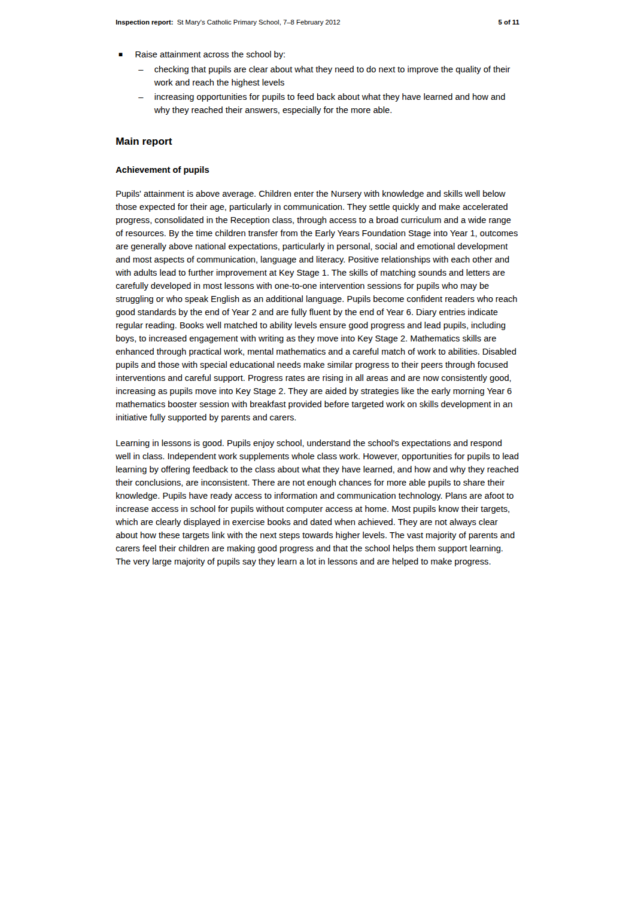Inspection report: St Mary's Catholic Primary School, 7–8 February 2012
5 of 11
Raise attainment across the school by:
checking that pupils are clear about what they need to do next to improve the quality of their work and reach the highest levels
increasing opportunities for pupils to feed back about what they have learned and how and why they reached their answers, especially for the more able.
Main report
Achievement of pupils
Pupils' attainment is above average. Children enter the Nursery with knowledge and skills well below those expected for their age, particularly in communication. They settle quickly and make accelerated progress, consolidated in the Reception class, through access to a broad curriculum and a wide range of resources. By the time children transfer from the Early Years Foundation Stage into Year 1, outcomes are generally above national expectations, particularly in personal, social and emotional development and most aspects of communication, language and literacy. Positive relationships with each other and with adults lead to further improvement at Key Stage 1. The skills of matching sounds and letters are carefully developed in most lessons with one-to-one intervention sessions for pupils who may be struggling or who speak English as an additional language. Pupils become confident readers who reach good standards by the end of Year 2 and are fully fluent by the end of Year 6. Diary entries indicate regular reading. Books well matched to ability levels ensure good progress and lead pupils, including boys, to increased engagement with writing as they move into Key Stage 2. Mathematics skills are enhanced through practical work, mental mathematics and a careful match of work to abilities. Disabled pupils and those with special educational needs make similar progress to their peers through focused interventions and careful support. Progress rates are rising in all areas and are now consistently good, increasing as pupils move into Key Stage 2. They are aided by strategies like the early morning Year 6 mathematics booster session with breakfast provided before targeted work on skills development in an initiative fully supported by parents and carers.
Learning in lessons is good. Pupils enjoy school, understand the school's expectations and respond well in class. Independent work supplements whole class work. However, opportunities for pupils to lead learning by offering feedback to the class about what they have learned, and how and why they reached their conclusions, are inconsistent. There are not enough chances for more able pupils to share their knowledge. Pupils have ready access to information and communication technology. Plans are afoot to increase access in school for pupils without computer access at home. Most pupils know their targets, which are clearly displayed in exercise books and dated when achieved. They are not always clear about how these targets link with the next steps towards higher levels. The vast majority of parents and carers feel their children are making good progress and that the school helps them support learning. The very large majority of pupils say they learn a lot in lessons and are helped to make progress.